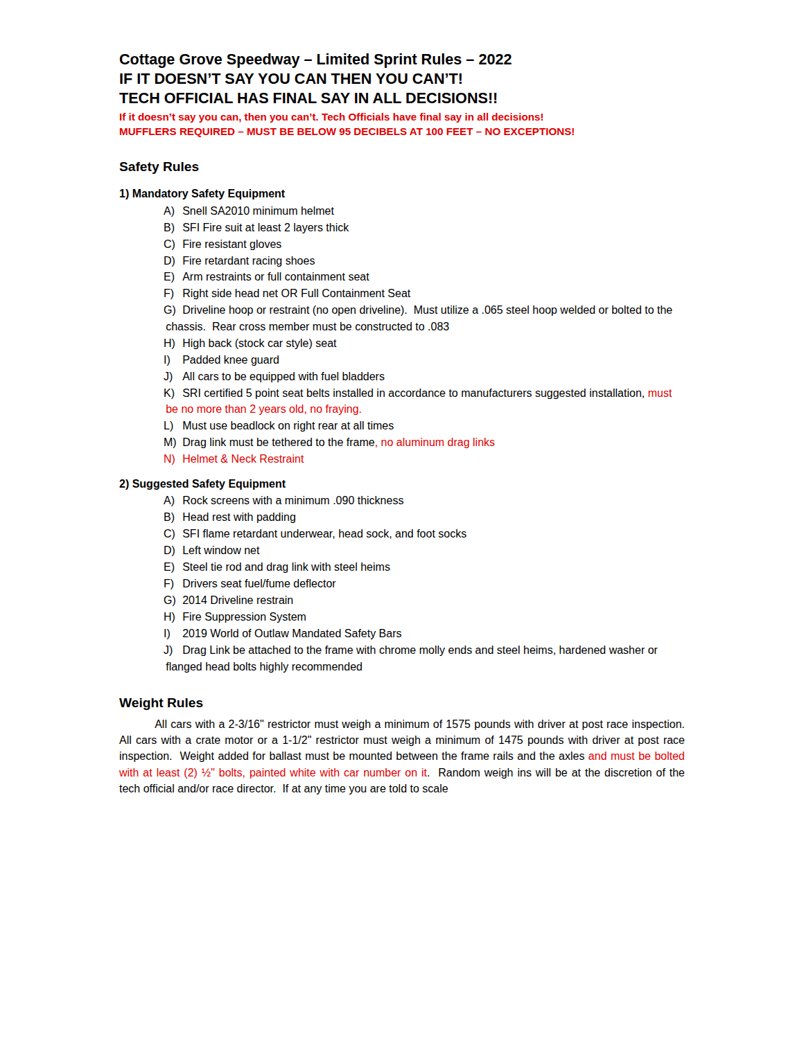Cottage Grove Speedway – Limited Sprint Rules – 2022 IF IT DOESN’T SAY YOU CAN THEN YOU CAN’T! TECH OFFICIAL HAS FINAL SAY IN ALL DECISIONS!!
If it doesn’t say you can, then you can’t. Tech Officials have final say in all decisions!
MUFFLERS REQUIRED – MUST BE BELOW 95 DECIBELS AT 100 FEET – NO EXCEPTIONS!
Safety Rules
1) Mandatory Safety Equipment
A) Snell SA2010 minimum helmet
B) SFI Fire suit at least 2 layers thick
C) Fire resistant gloves
D) Fire retardant racing shoes
E) Arm restraints or full containment seat
F) Right side head net OR Full Containment Seat
G) Driveline hoop or restraint (no open driveline). Must utilize a .065 steel hoop welded or bolted to the chassis. Rear cross member must be constructed to .083
H) High back (stock car style) seat
I) Padded knee guard
J) All cars to be equipped with fuel bladders
K) SRI certified 5 point seat belts installed in accordance to manufacturers suggested installation, must be no more than 2 years old, no fraying.
L) Must use beadlock on right rear at all times
M) Drag link must be tethered to the frame, no aluminum drag links
N) Helmet & Neck Restraint
2) Suggested Safety Equipment
A) Rock screens with a minimum .090 thickness
B) Head rest with padding
C) SFI flame retardant underwear, head sock, and foot socks
D) Left window net
E) Steel tie rod and drag link with steel heims
F) Drivers seat fuel/fume deflector
G) 2014 Driveline restrain
H) Fire Suppression System
I) 2019 World of Outlaw Mandated Safety Bars
J) Drag Link be attached to the frame with chrome molly ends and steel heims, hardened washer or flanged head bolts highly recommended
Weight Rules
All cars with a 2-3/16" restrictor must weigh a minimum of 1575 pounds with driver at post race inspection. All cars with a crate motor or a 1-1/2" restrictor must weigh a minimum of 1475 pounds with driver at post race inspection. Weight added for ballast must be mounted between the frame rails and the axles and must be bolted with at least (2) ½" bolts, painted white with car number on it. Random weigh ins will be at the discretion of the tech official and/or race director. If at any time you are told to scale